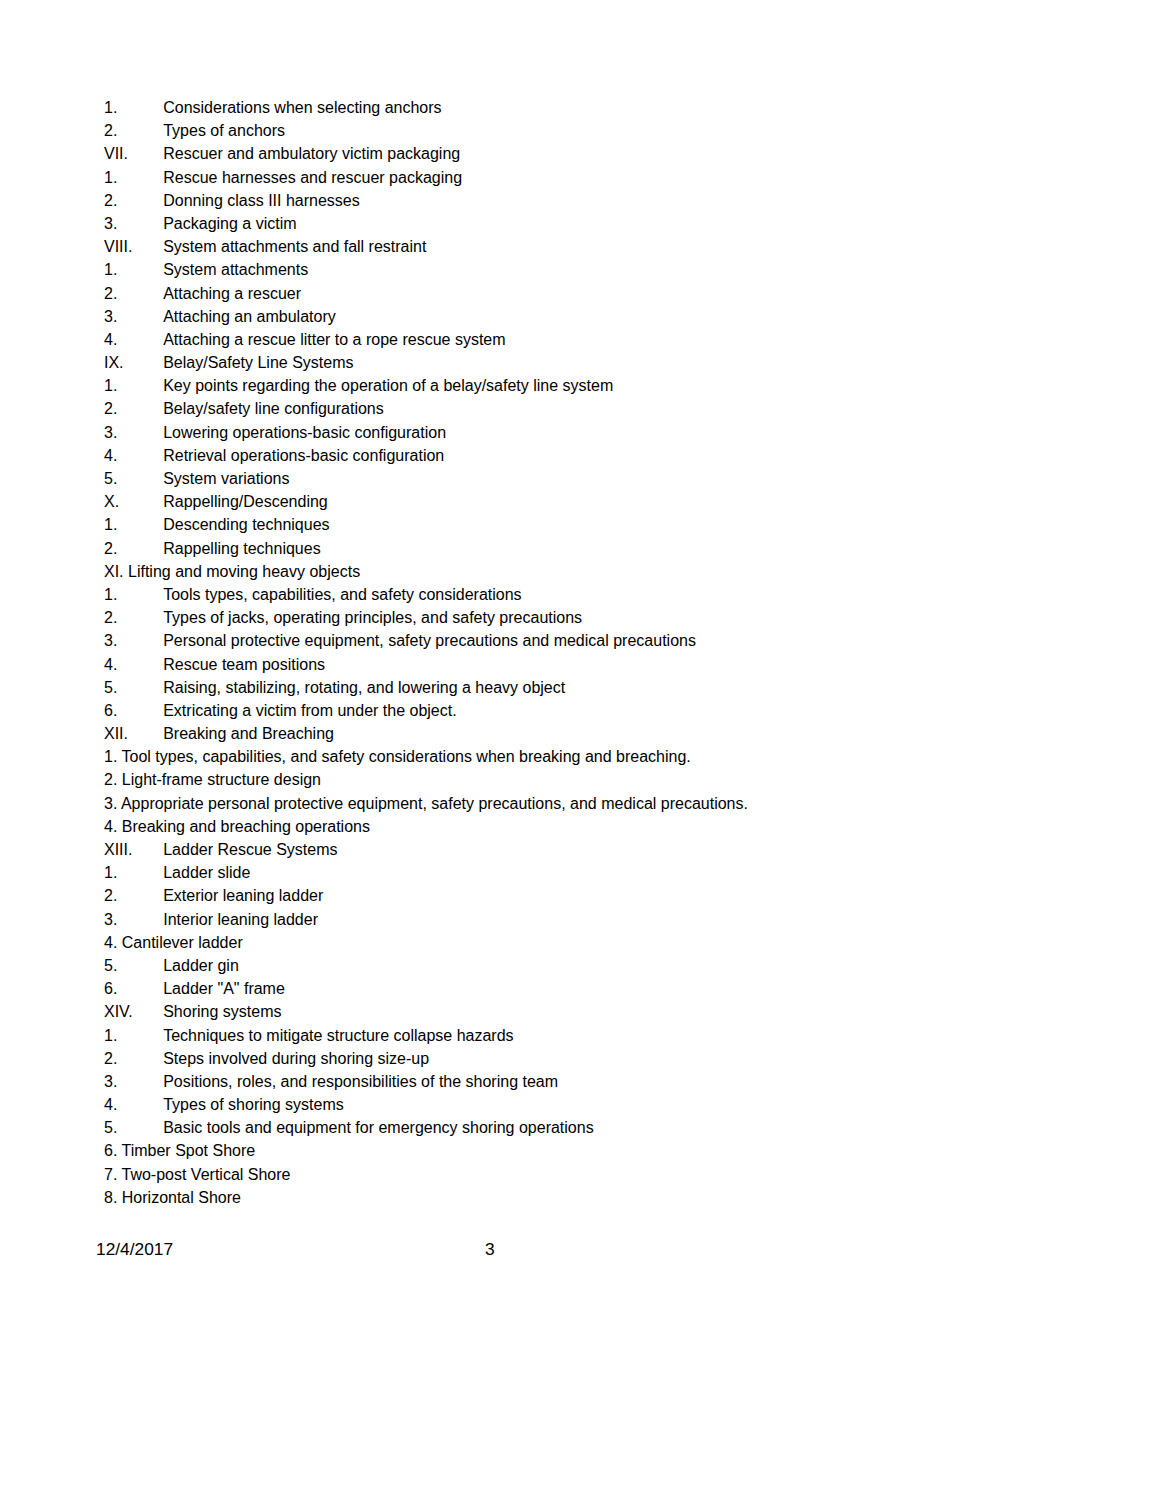1.
Considerations when selecting anchors
2.
Types of anchors
VII.
Rescuer and ambulatory victim packaging
1.
Rescue harnesses and rescuer packaging
2.
Donning class III harnesses
3.
Packaging a victim
VIII.
System attachments and fall restraint
1.
System attachments
2.
Attaching a rescuer
3.
Attaching an ambulatory
4.
Attaching a rescue litter to a rope rescue system
IX.
Belay/Safety Line Systems
1.
Key points regarding the operation of a belay/safety line system
2.
Belay/safety line configurations
3.
Lowering operations-basic configuration
4.
Retrieval operations-basic configuration
5.
System variations
X.
Rappelling/Descending
1.
Descending techniques
2.
Rappelling techniques
XI. Lifting and moving heavy objects
1.
Tools types, capabilities, and safety considerations
2.
Types of jacks, operating principles, and safety precautions
3.
Personal protective equipment, safety precautions and medical precautions
4.
Rescue team positions
5.
Raising, stabilizing, rotating, and lowering a heavy object
6.
Extricating a victim from under the object.
XII.
Breaking and Breaching
1. Tool types, capabilities, and safety considerations when breaking and breaching.
2. Light-frame structure design
3. Appropriate personal protective equipment, safety precautions, and medical precautions.
4. Breaking and breaching operations
XIII.
Ladder Rescue Systems
1.
Ladder slide
2.
Exterior leaning ladder
3.
Interior leaning ladder
4. Cantilever ladder
5.
Ladder gin
6.
Ladder "A" frame
XIV.
Shoring systems
1.
Techniques to mitigate structure collapse hazards
2.
Steps involved during shoring size-up
3.
Positions, roles, and responsibilities of the shoring team
4.
Types of shoring systems
5.
Basic tools and equipment for emergency shoring operations
6. Timber Spot Shore
7. Two-post Vertical Shore
8. Horizontal Shore
12/4/2017
3